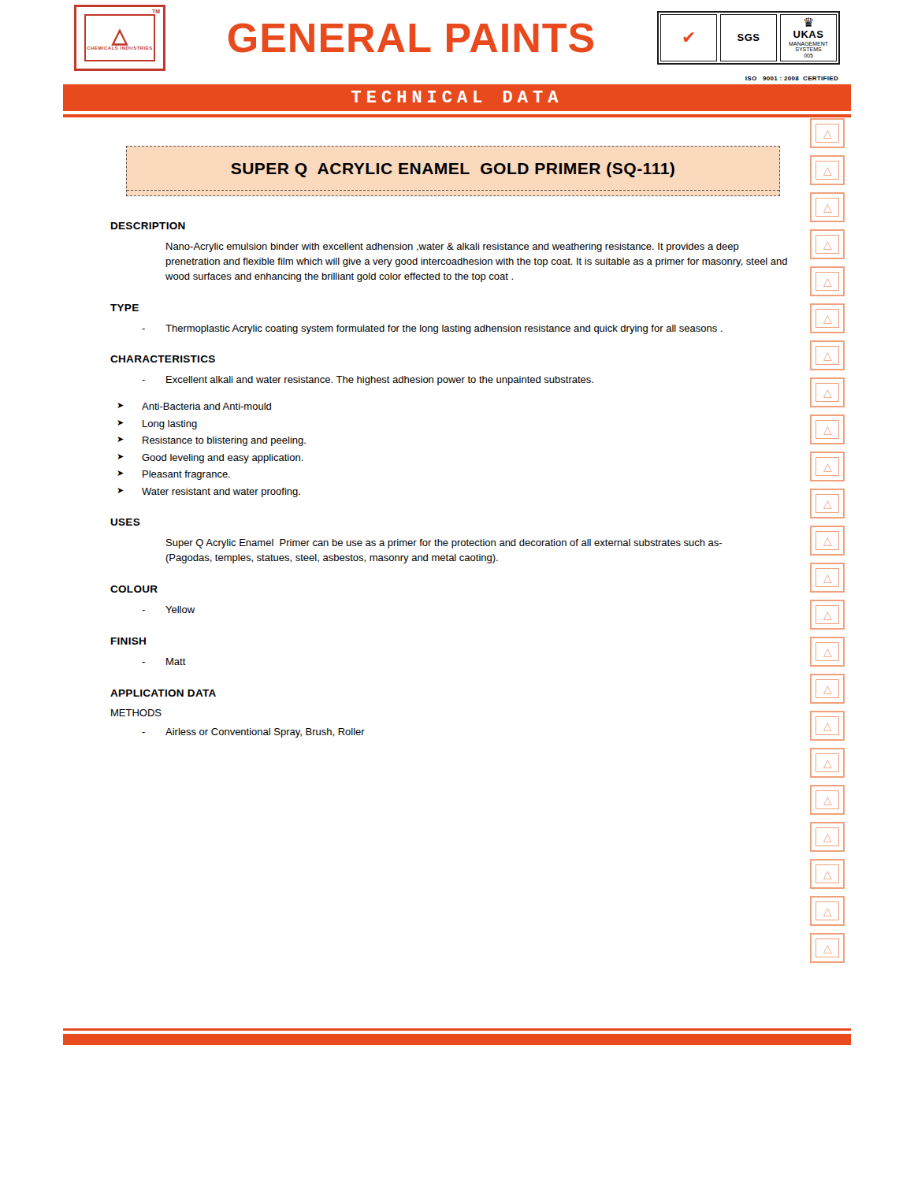TM
△ CHEMICALS INDUSTRIES
GENERAL PAINTS
✔
SGS
♛ UKAS MANAGEMENT
SYSTEMS 005
ISO 9001 : 2008 CERTIFIED
TECHNICAL DATA
△
△
△
△
△
△
△
△
△
△
△
△
△
△
△
△
△
△
△
△
△
△
△
SUPER Q ACRYLIC ENAMEL GOLD PRIMER (SQ-111)
DESCRIPTION
Nano-Acrylic emulsion binder with excellent adhension ,water & alkali resistance and weathering resistance. It provides a deep prenetration and flexible film which will give a very good intercoadhesion with the top coat. It is suitable as a primer for masonry, steel and wood surfaces and enhancing the brilliant gold color effected to the top coat .
TYPE
Thermoplastic Acrylic coating system formulated for the long lasting adhension resistance and quick drying for all seasons .
CHARACTERISTICS
Excellent alkali and water resistance. The highest adhesion power to the unpainted substrates.
Anti-Bacteria and Anti-mould
Long lasting
Resistance to blistering and peeling.
Good leveling and easy application.
Pleasant fragrance.
Water resistant and water proofing.
USES
Super Q Acrylic Enamel Primer can be use as a primer for the protection and decoration of all external substrates such as-
(Pagodas, temples, statues, steel, asbestos, masonry and metal caoting).
COLOUR
Yellow
FINISH
Matt
APPLICATION DATA
METHODS
Airless or Conventional Spray, Brush, Roller